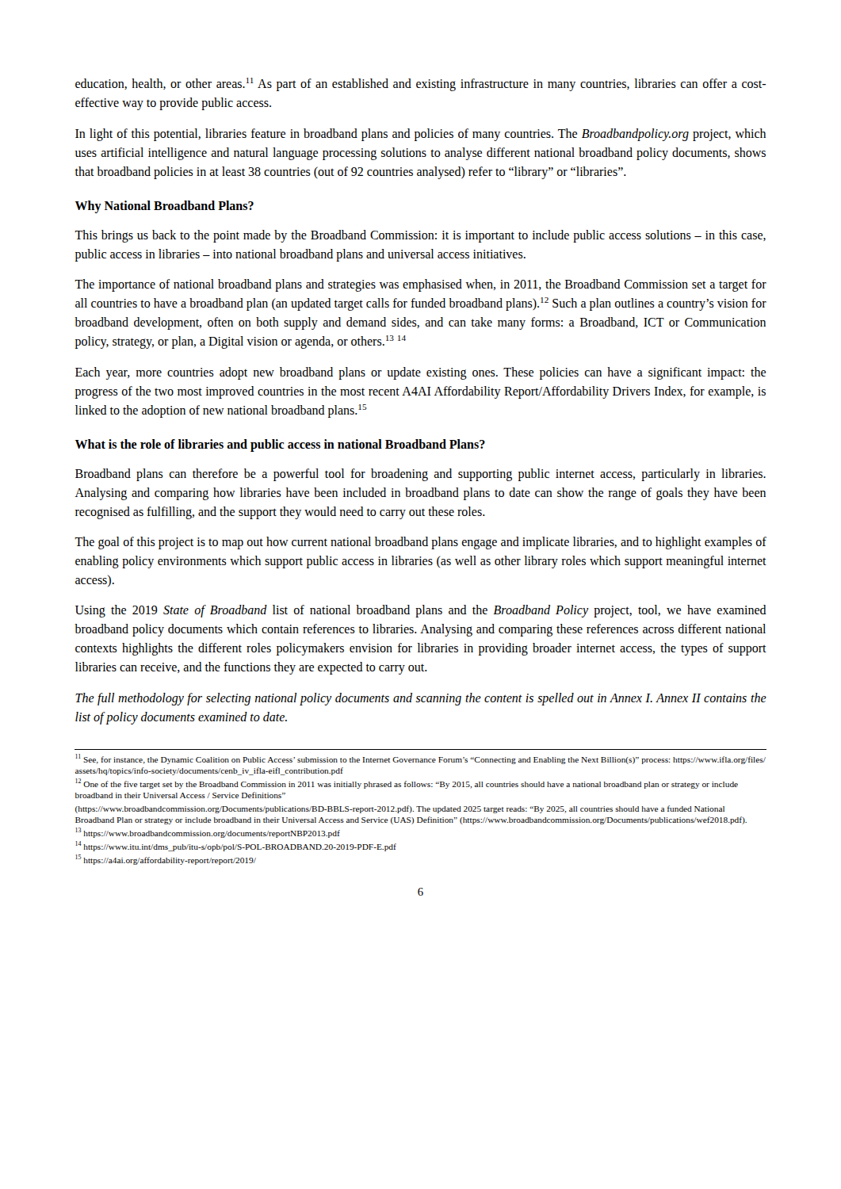education, health, or other areas.11 As part of an established and existing infrastructure in many countries, libraries can offer a cost-effective way to provide public access.
In light of this potential, libraries feature in broadband plans and policies of many countries. The Broadbandpolicy.org project, which uses artificial intelligence and natural language processing solutions to analyse different national broadband policy documents, shows that broadband policies in at least 38 countries (out of 92 countries analysed) refer to “library” or “libraries”.
Why National Broadband Plans?
This brings us back to the point made by the Broadband Commission: it is important to include public access solutions – in this case, public access in libraries – into national broadband plans and universal access initiatives.
The importance of national broadband plans and strategies was emphasised when, in 2011, the Broadband Commission set a target for all countries to have a broadband plan (an updated target calls for funded broadband plans).12 Such a plan outlines a country’s vision for broadband development, often on both supply and demand sides, and can take many forms: a Broadband, ICT or Communication policy, strategy, or plan, a Digital vision or agenda, or others.13 14
Each year, more countries adopt new broadband plans or update existing ones. These policies can have a significant impact: the progress of the two most improved countries in the most recent A4AI Affordability Report/Affordability Drivers Index, for example, is linked to the adoption of new national broadband plans.15
What is the role of libraries and public access in national Broadband Plans?
Broadband plans can therefore be a powerful tool for broadening and supporting public internet access, particularly in libraries. Analysing and comparing how libraries have been included in broadband plans to date can show the range of goals they have been recognised as fulfilling, and the support they would need to carry out these roles.
The goal of this project is to map out how current national broadband plans engage and implicate libraries, and to highlight examples of enabling policy environments which support public access in libraries (as well as other library roles which support meaningful internet access).
Using the 2019 State of Broadband list of national broadband plans and the Broadband Policy project, tool, we have examined broadband policy documents which contain references to libraries. Analysing and comparing these references across different national contexts highlights the different roles policymakers envision for libraries in providing broader internet access, the types of support libraries can receive, and the functions they are expected to carry out.
The full methodology for selecting national policy documents and scanning the content is spelled out in Annex I. Annex II contains the list of policy documents examined to date.
11 See, for instance, the Dynamic Coalition on Public Access’ submission to the Internet Governance Forum’s “Connecting and Enabling the Next Billion(s)” process: https://www.ifla.org/files/assets/hq/topics/info-society/documents/cenb_iv_ifla-eifl_contribution.pdf
12 One of the five target set by the Broadband Commission in 2011 was initially phrased as follows: “By 2015, all countries should have a national broadband plan or strategy or include broadband in their Universal Access / Service Definitions”
(https://www.broadbandcommission.org/Documents/publications/BD-BBLS-report-2012.pdf). The updated 2025 target reads: “By 2025, all countries should have a funded National Broadband Plan or strategy or include broadband in their Universal Access and Service (UAS) Definition” (https://www.broadbandcommission.org/Documents/publications/wef2018.pdf).
13 https://www.broadbandcommission.org/documents/reportNBP2013.pdf
14 https://www.itu.int/dms_pub/itu-s/opb/pol/S-POL-BROADBAND.20-2019-PDF-E.pdf
15 https://a4ai.org/affordability-report/report/2019/
6